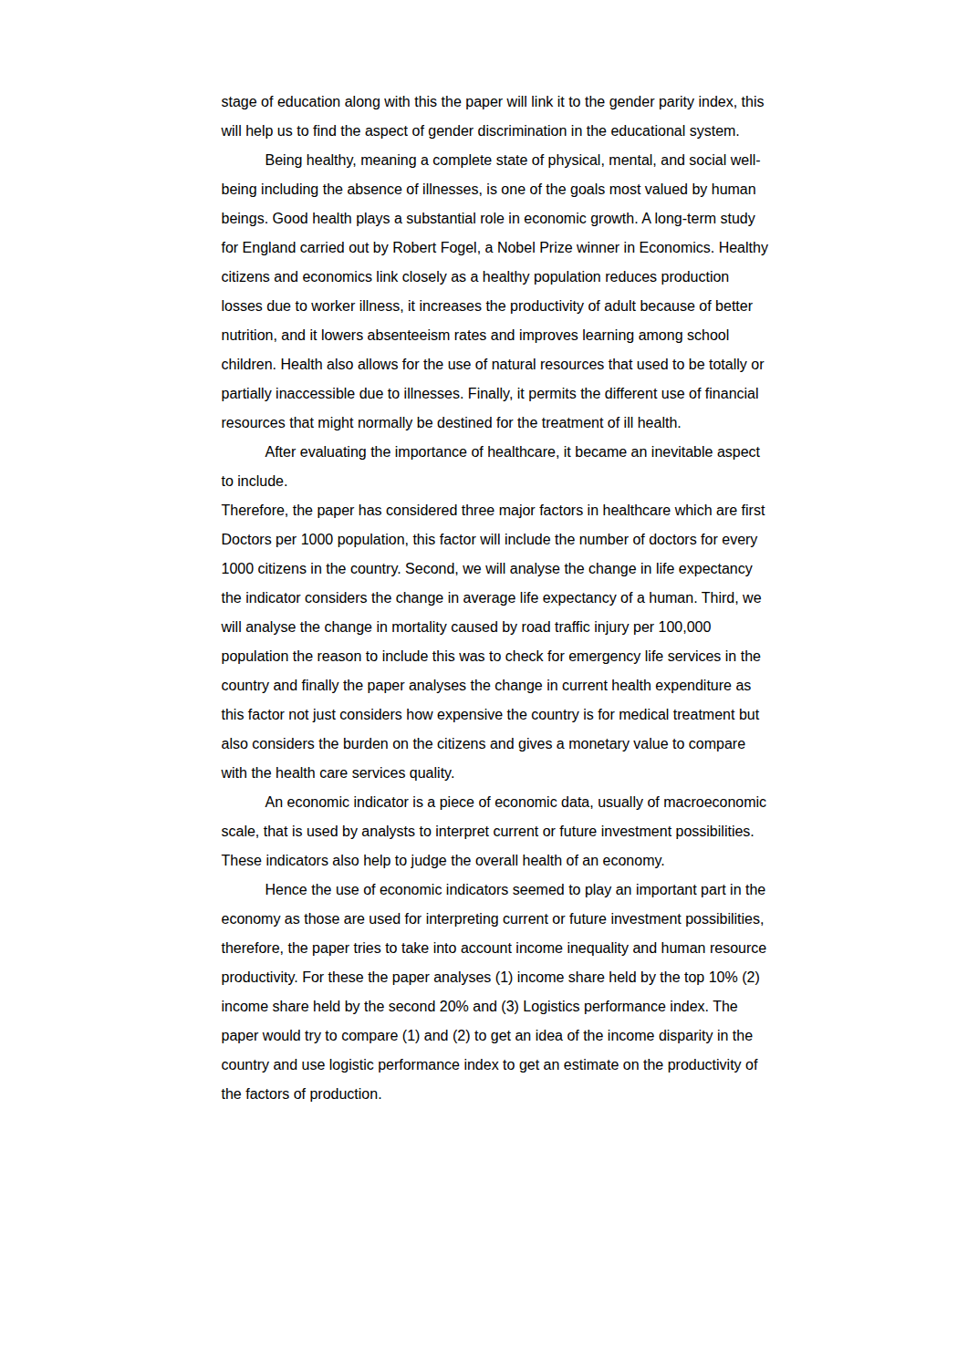stage of education along with this the paper will link it to the gender parity index, this will help us to find the aspect of gender discrimination in the educational system.
Being healthy, meaning a complete state of physical, mental, and social well-being including the absence of illnesses, is one of the goals most valued by human beings. Good health plays a substantial role in economic growth. A long-term study for England carried out by Robert Fogel, a Nobel Prize winner in Economics. Healthy citizens and economics link closely as a healthy population reduces production losses due to worker illness, it increases the productivity of adult because of better nutrition, and it lowers absenteeism rates and improves learning among school children. Health also allows for the use of natural resources that used to be totally or partially inaccessible due to illnesses. Finally, it permits the different use of financial resources that might normally be destined for the treatment of ill health.
After evaluating the importance of healthcare, it became an inevitable aspect to include.
Therefore, the paper has considered three major factors in healthcare which are first Doctors per 1000 population, this factor will include the number of doctors for every 1000 citizens in the country. Second, we will analyse the change in life expectancy the indicator considers the change in average life expectancy of a human. Third, we will analyse the change in mortality caused by road traffic injury per 100,000 population the reason to include this was to check for emergency life services in the country and finally the paper analyses the change in current health expenditure as this factor not just considers how expensive the country is for medical treatment but also considers the burden on the citizens and gives a monetary value to compare with the health care services quality.
An economic indicator is a piece of economic data, usually of macroeconomic scale, that is used by analysts to interpret current or future investment possibilities. These indicators also help to judge the overall health of an economy.
Hence the use of economic indicators seemed to play an important part in the economy as those are used for interpreting current or future investment possibilities, therefore, the paper tries to take into account income inequality and human resource productivity. For these the paper analyses (1) income share held by the top 10% (2) income share held by the second 20% and (3) Logistics performance index. The paper would try to compare (1) and (2) to get an idea of the income disparity in the country and use logistic performance index to get an estimate on the productivity of the factors of production.